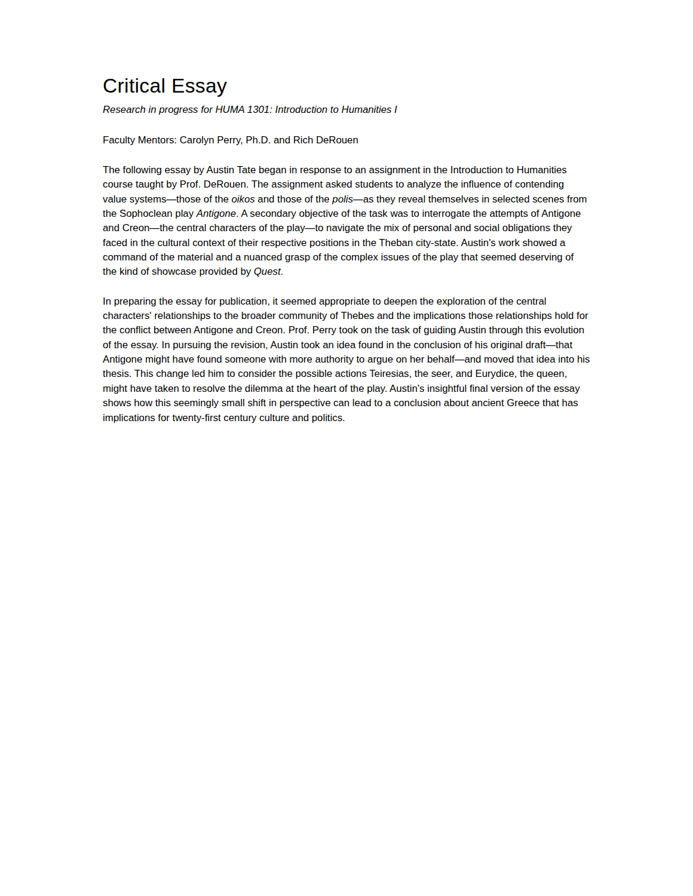Critical Essay
Research in progress for HUMA 1301: Introduction to Humanities I
Faculty Mentors: Carolyn Perry, Ph.D. and Rich DeRouen
The following essay by Austin Tate began in response to an assignment in the Introduction to Humanities course taught by Prof. DeRouen. The assignment asked students to analyze the influence of contending value systems—those of the oikos and those of the polis—as they reveal themselves in selected scenes from the Sophoclean play Antigone. A secondary objective of the task was to interrogate the attempts of Antigone and Creon—the central characters of the play—to navigate the mix of personal and social obligations they faced in the cultural context of their respective positions in the Theban city-state. Austin's work showed a command of the material and a nuanced grasp of the complex issues of the play that seemed deserving of the kind of showcase provided by Quest.
In preparing the essay for publication, it seemed appropriate to deepen the exploration of the central characters' relationships to the broader community of Thebes and the implications those relationships hold for the conflict between Antigone and Creon. Prof. Perry took on the task of guiding Austin through this evolution of the essay. In pursuing the revision, Austin took an idea found in the conclusion of his original draft—that Antigone might have found someone with more authority to argue on her behalf—and moved that idea into his thesis. This change led him to consider the possible actions Teiresias, the seer, and Eurydice, the queen, might have taken to resolve the dilemma at the heart of the play. Austin's insightful final version of the essay shows how this seemingly small shift in perspective can lead to a conclusion about ancient Greece that has implications for twenty-first century culture and politics.